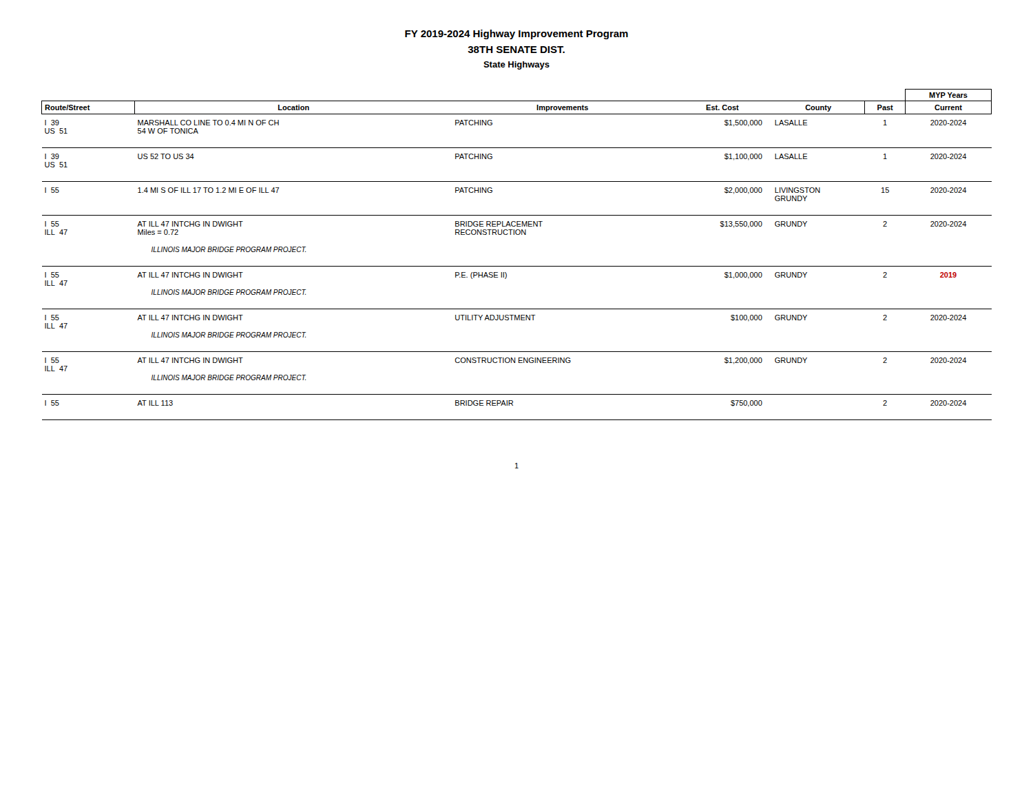FY 2019-2024 Highway Improvement Program
38TH SENATE DIST.
State Highways
| | MYP Years |
| --- | --- |
| Route/Street | Location | Improvements | Est. Cost | County | Past | Current |
| I 39 US 51 | MARSHALL CO LINE TO 0.4 MI N OF CH 54 W OF TONICA | PATCHING | $1,500,000 | LASALLE | 1 | 2020-2024 |
| I 39 US 51 | US 52 TO US 34 | PATCHING | $1,100,000 | LASALLE | 1 | 2020-2024 |
| I 55 | 1.4 MI S OF ILL 17 TO 1.2 MI E OF ILL 47 | PATCHING | $2,000,000 | LIVINGSTON GRUNDY | 15 | 2020-2024 |
| I 55 ILL 47 | AT ILL 47 INTCHG IN DWIGHT Miles = 0.72 ILLINOIS MAJOR BRIDGE PROGRAM PROJECT. | BRIDGE REPLACEMENT RECONSTRUCTION | $13,550,000 | GRUNDY | 2 | 2020-2024 |
| I 55 ILL 47 | AT ILL 47 INTCHG IN DWIGHT ILLINOIS MAJOR BRIDGE PROGRAM PROJECT. | P.E. (PHASE II) | $1,000,000 | GRUNDY | 2 | 2019 |
| I 55 ILL 47 | AT ILL 47 INTCHG IN DWIGHT ILLINOIS MAJOR BRIDGE PROGRAM PROJECT. | UTILITY ADJUSTMENT | $100,000 | GRUNDY | 2 | 2020-2024 |
| I 55 ILL 47 | AT ILL 47 INTCHG IN DWIGHT ILLINOIS MAJOR BRIDGE PROGRAM PROJECT. | CONSTRUCTION ENGINEERING | $1,200,000 | GRUNDY | 2 | 2020-2024 |
| I 55 | AT ILL 113 | BRIDGE REPAIR | $750,000 | | 2 | 2020-2024 |
1